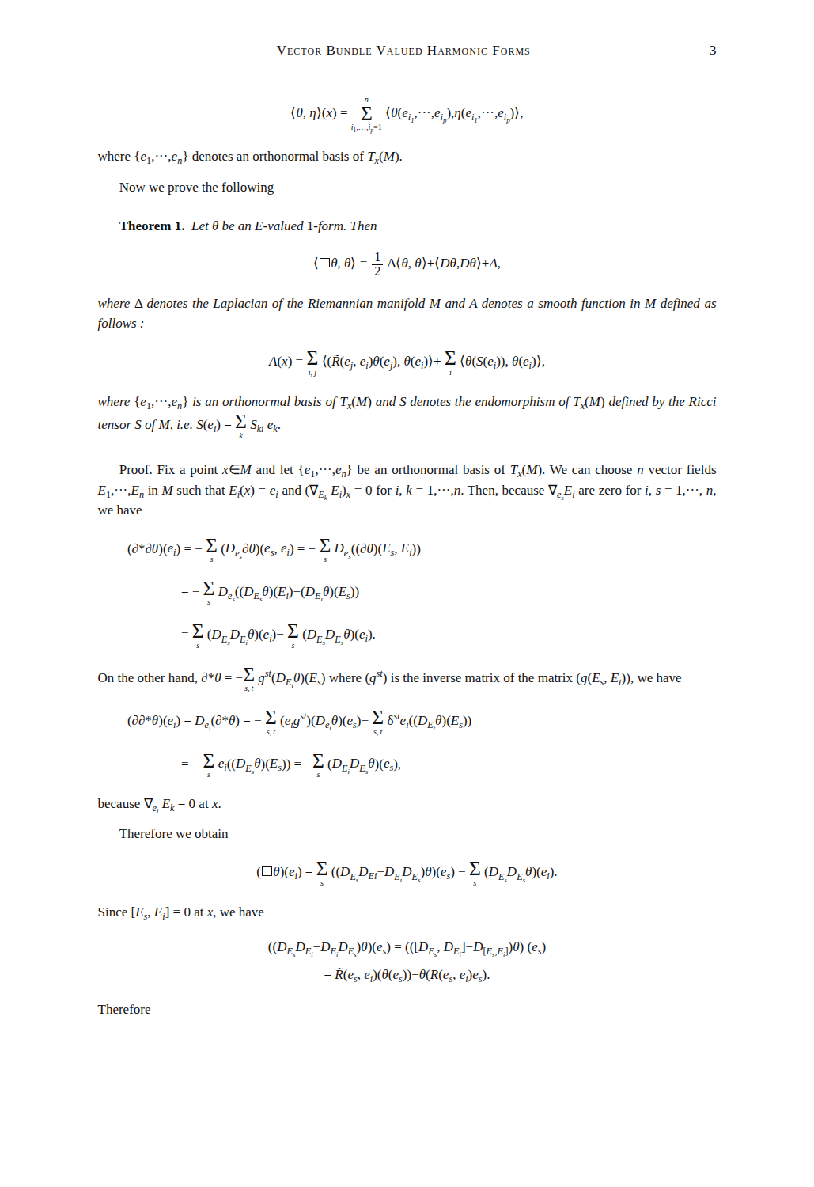Vector Bundle Valued Harmonic Forms 3
⟨θ, η⟩(x) = nΣi1,…,ip=1 ⟨θ(ei1,···,eip),η(ei1,···,eip)⟩,
where {e1,···,en} denotes an orthonormal basis of Tx(M).
Now we prove the following
Theorem 1. Let θ be an E-valued 1-form. Then
⟨ θ, θ⟩ = 12 Δ⟨θ, θ⟩+⟨Dθ,Dθ⟩+A,
where Δ denotes the Laplacian of the Riemannian manifold M and A denotes a smooth function in M defined as follows :
A(x) = Σi, j ⟨(R̃(ej, ei)θ(ej), θ(ei)⟩+ Σi ⟨θ(S(ei)), θ(ei)⟩,
where {e1,···,en} is an orthonormal basis of Tx(M) and S denotes the endomorphism of Tx(M) defined by the Ricci tensor S of M, i.e. S(ei) = Σk Ski ek.
Proof. Fix a point x∈M and let {e1,···,en} be an orthonormal basis of Tx(M). We can choose n vector fields E1,···,En in M such that Ei(x) = ei and (∇Ek Ei)x = 0 for i, k = 1,···,n. Then, because ∇esEi are zero for i, s = 1,···, n, we have
(∂*∂θ)(ei) = − Σs (Des∂θ)(es, ei) = − Σs Des((∂θ)(Es, Ei))
= − Σs Des((DEsθ)(Ei)−(DEiθ)(Es))
= Σs (DEsDEiθ)(ei)− Σs (DEsDEsθ)(ei).
On the other hand, ∂*θ = −Σs, t gst(DEtθ)(Es) where (gst) is the inverse matrix of the matrix (g(Es, Et)), we have
(∂∂*θ)(ei) = Dei(∂*θ) = − Σs, t (eigst)(Detθ)(es)− Σs, t δstei((DEtθ)(Es))
= − Σs ei((DEsθ)(Es)) = −Σs (DEiDEsθ)(es),
because ∇ei Ek = 0 at x.
Therefore we obtain
( θ)(ei) = Σs ((DEsDEi−DEiDEs)θ)(es) − Σs (DEsDEsθ)(ei).
Since [Es, Ei] = 0 at x, we have
((DEsDEi−DEiDEs)θ)(es) = (([DEs, DEi]−D[Es,Ei])θ) (es)
= R̃(es, ei)(θ(es))−θ(R(es, ei)es).
Therefore